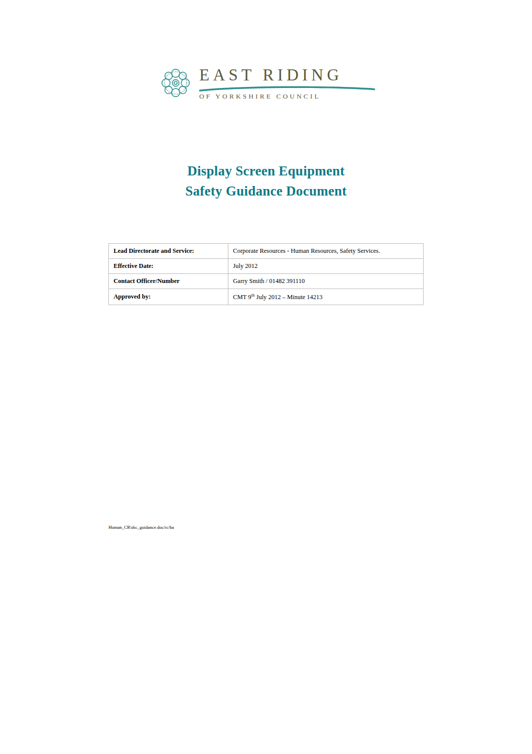EAST RIDING OF YORKSHIRE COUNCIL
Display Screen Equipment
Safety Guidance Document
| Lead Directorate and Service: | Corporate Resources - Human Resources, Safety Services. |
| Effective Date: | July 2012 |
| Contact Officer/Number | Garry Smith / 01482 391110 |
| Approved by: | CMT 9 th July 2012 – Minute 14213 |
Human_CR\dsc_guidance.doc/rc/ba